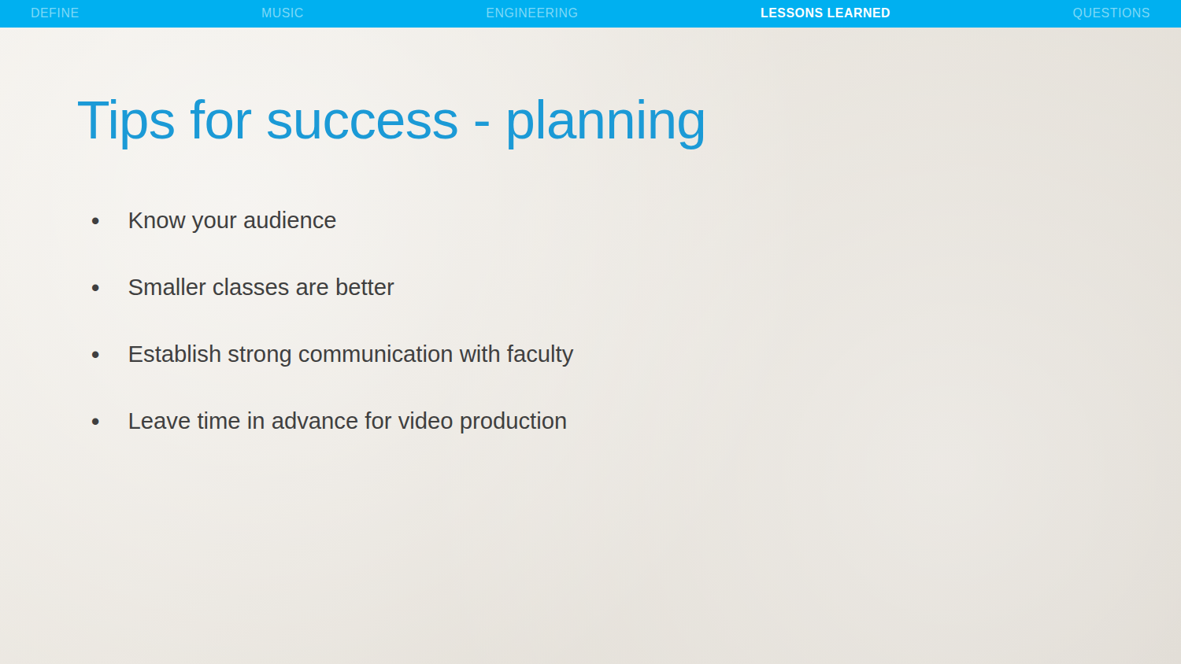Define Music Engineering Lessons Learned Questions
Tips for success - planning
Know your audience
Smaller classes are better
Establish strong communication with faculty
Leave time in advance for video production